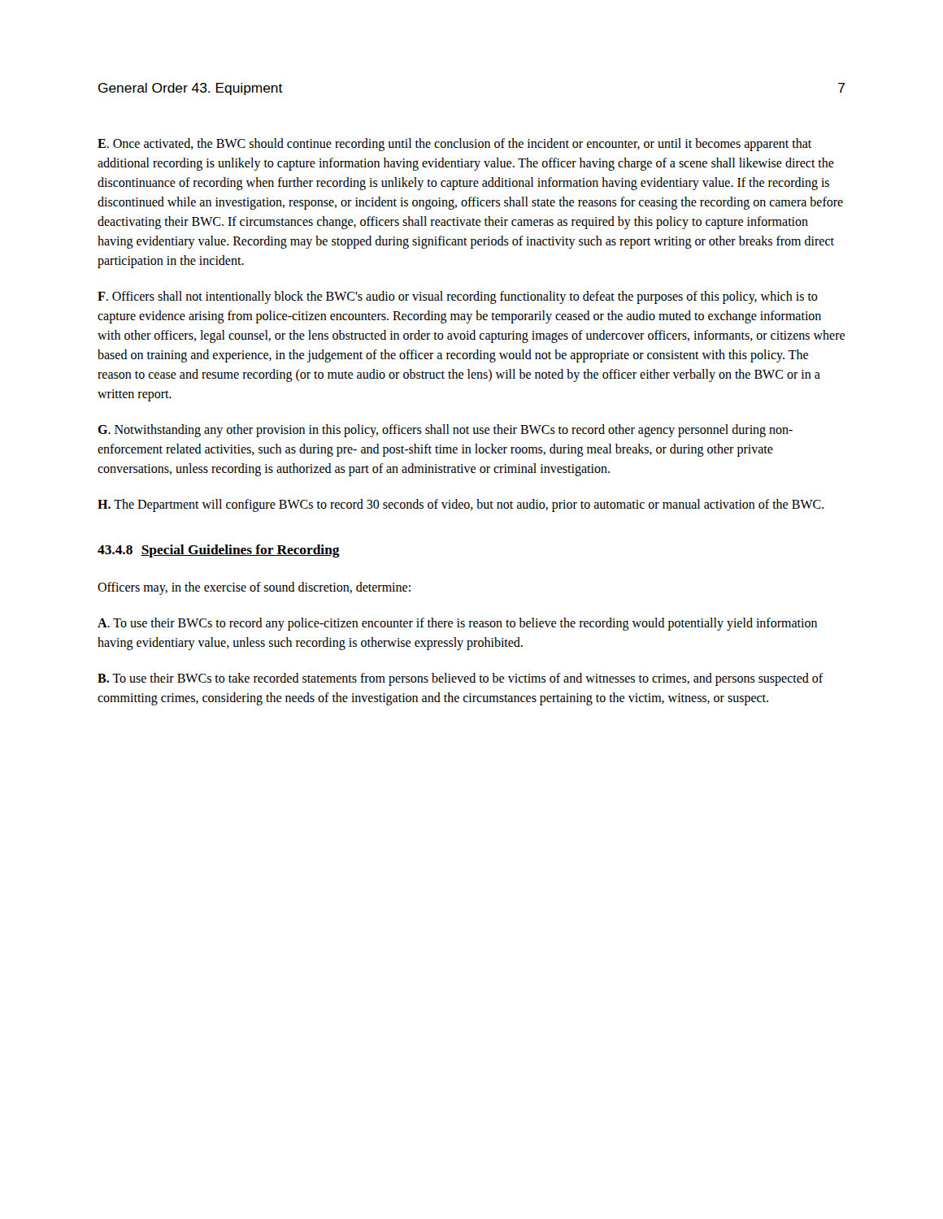General Order 43. Equipment 7
E. Once activated, the BWC should continue recording until the conclusion of the incident or encounter, or until it becomes apparent that additional recording is unlikely to capture information having evidentiary value. The officer having charge of a scene shall likewise direct the discontinuance of recording when further recording is unlikely to capture additional information having evidentiary value. If the recording is discontinued while an investigation, response, or incident is ongoing, officers shall state the reasons for ceasing the recording on camera before deactivating their BWC. If circumstances change, officers shall reactivate their cameras as required by this policy to capture information having evidentiary value. Recording may be stopped during significant periods of inactivity such as report writing or other breaks from direct participation in the incident.
F. Officers shall not intentionally block the BWC's audio or visual recording functionality to defeat the purposes of this policy, which is to capture evidence arising from police-citizen encounters. Recording may be temporarily ceased or the audio muted to exchange information with other officers, legal counsel, or the lens obstructed in order to avoid capturing images of undercover officers, informants, or citizens where based on training and experience, in the judgement of the officer a recording would not be appropriate or consistent with this policy. The reason to cease and resume recording (or to mute audio or obstruct the lens) will be noted by the officer either verbally on the BWC or in a written report.
G. Notwithstanding any other provision in this policy, officers shall not use their BWCs to record other agency personnel during non-enforcement related activities, such as during pre- and post-shift time in locker rooms, during meal breaks, or during other private conversations, unless recording is authorized as part of an administrative or criminal investigation.
H. The Department will configure BWCs to record 30 seconds of video, but not audio, prior to automatic or manual activation of the BWC.
43.4.8 Special Guidelines for Recording
Officers may, in the exercise of sound discretion, determine:
A. To use their BWCs to record any police-citizen encounter if there is reason to believe the recording would potentially yield information having evidentiary value, unless such recording is otherwise expressly prohibited.
B. To use their BWCs to take recorded statements from persons believed to be victims of and witnesses to crimes, and persons suspected of committing crimes, considering the needs of the investigation and the circumstances pertaining to the victim, witness, or suspect.